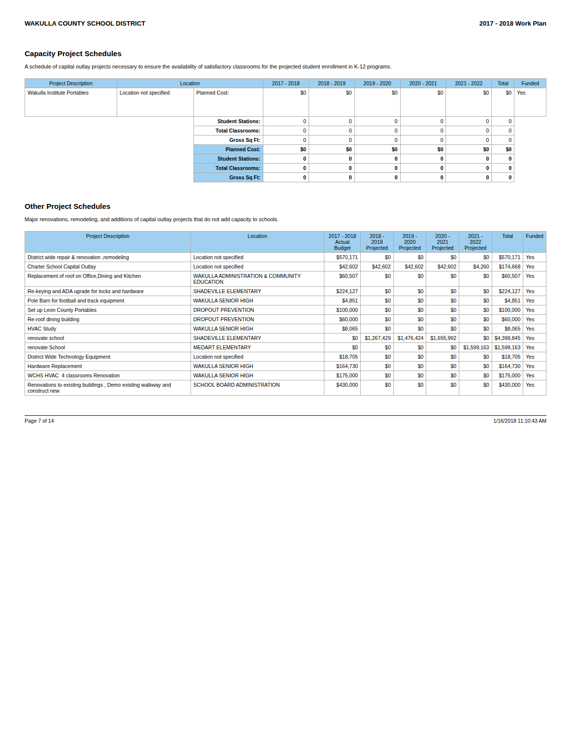WAKULLA COUNTY SCHOOL DISTRICT 2017 - 2018 Work Plan
Capacity Project Schedules
A schedule of capital outlay projects necessary to ensure the availability of satisfactory classrooms for the projected student enrollment in K-12 programs.
| Project Description | Location | 2017 - 2018 | 2018 - 2019 | 2019 - 2020 | 2020 - 2021 | 2021 - 2022 | Total | Funded |
| --- | --- | --- | --- | --- | --- | --- | --- | --- |
| Wakulla Institute Portables | Location not specified | Planned Cost: | $0 | $0 | $0 | $0 | $0 | $0 | Yes |
| | | Student Stations: | 0 | 0 | 0 | 0 | 0 | 0 | |
| | | Total Classrooms: | 0 | 0 | 0 | 0 | 0 | 0 | |
| | | Gross Sq Ft: | 0 | 0 | 0 | 0 | 0 | 0 | |
| | | Planned Cost: | $0 | $0 | $0 | $0 | $0 | $0 | |
| | | Student Stations: | 0 | 0 | 0 | 0 | 0 | 0 | |
| | | Total Classrooms: | 0 | 0 | 0 | 0 | 0 | 0 | |
| | | Gross Sq Ft: | 0 | 0 | 0 | 0 | 0 | 0 | |
Other Project Schedules
Major renovations, remodeling, and additions of capital outlay projects that do not add capacity to schools.
| Project Description | Location | 2017 - 2018 Actual Budget | 2018 - 2019 Projected | 2019 - 2020 Projected | 2020 - 2021 Projected | 2021 - 2022 Projected | Total | Funded |
| --- | --- | --- | --- | --- | --- | --- | --- | --- |
| District wide repair & renovation ,remodeling | Location not specified | $570,171 | $0 | $0 | $0 | $0 | $570,171 | Yes |
| Charter School Capital Outlay | Location not specified | $42,602 | $42,602 | $42,602 | $42,602 | $4,260 | $174,668 | Yes |
| Replacement of roof on Office,Dining and Kitchen | WAKULLA ADMINISTRATION & COMMUNITY EDUCATION | $60,507 | $0 | $0 | $0 | $0 | $60,507 | Yes |
| Re-keying and ADA ugrade for locks and hardware | SHADEVILLE ELEMENTARY | $224,127 | $0 | $0 | $0 | $0 | $224,127 | Yes |
| Pole Barn for football and track equipment | WAKULLA SENIOR HIGH | $4,851 | $0 | $0 | $0 | $0 | $4,851 | Yes |
| Set up Leon County Portables | DROPOUT PREVENTION | $100,000 | $0 | $0 | $0 | $0 | $100,000 | Yes |
| Re-roof dining building | DROPOUT PREVENTION | $60,000 | $0 | $0 | $0 | $0 | $60,000 | Yes |
| HVAC Study | WAKULLA SENIOR HIGH | $8,065 | $0 | $0 | $0 | $0 | $8,065 | Yes |
| renovate school | SHADEVILLE ELEMENTARY | $0 | $1,267,429 | $1,476,424 | $1,655,992 | $0 | $4,399,845 | Yes |
| renovate School | MEDART ELEMENTARY | $0 | $0 | $0 | $0 | $1,599,163 | $1,599,163 | Yes |
| District Wide Technology Equipment | Location not specified | $18,705 | $0 | $0 | $0 | $0 | $18,705 | Yes |
| Hardware Replacement | WAKULLA SENIOR HIGH | $164,730 | $0 | $0 | $0 | $0 | $164,730 | Yes |
| WCHS HVAC 4 classrooms Renovation | WAKULLA SENIOR HIGH | $175,000 | $0 | $0 | $0 | $0 | $175,000 | Yes |
| Renovations to existing buildings , Demo existing walkway and construct new | SCHOOL BOARD ADMINISTRATION | $430,000 | $0 | $0 | $0 | $0 | $430,000 | Yes |
Page 7 of 14 1/16/2018 11:10:43 AM